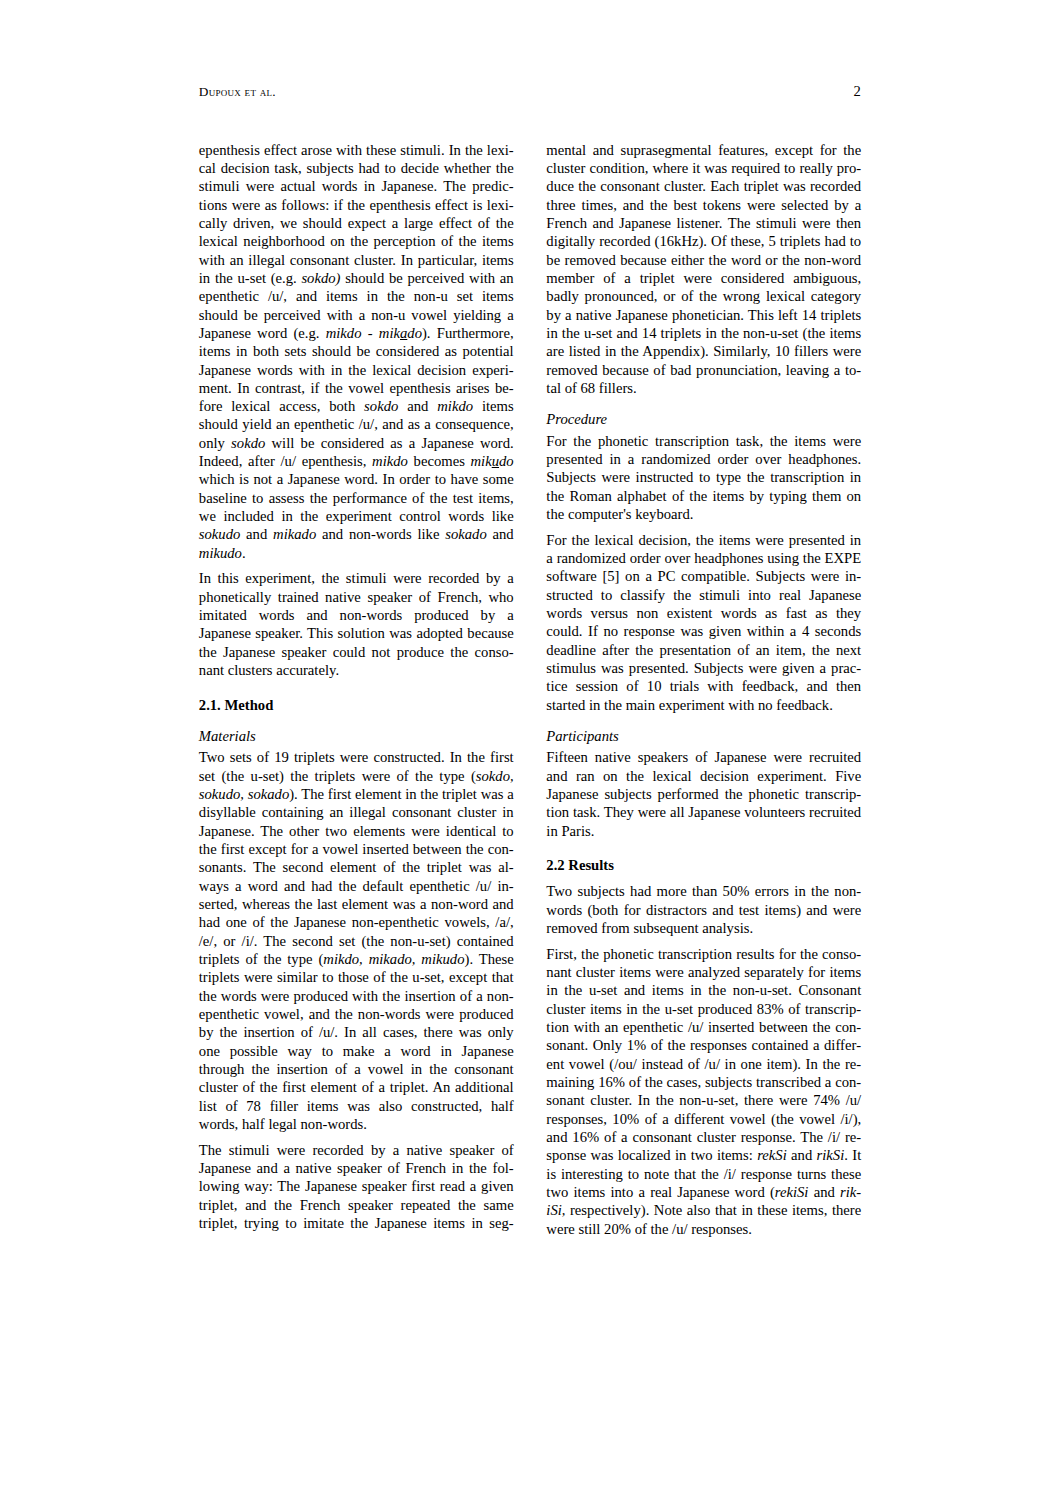Dupoux et al. 2
epenthesis effect arose with these stimuli. In the lexical decision task, subjects had to decide whether the stimuli were actual words in Japanese. The predictions were as follows: if the epenthesis effect is lexically driven, we should expect a large effect of the lexical neighborhood on the perception of the items with an illegal consonant cluster. In particular, items in the u-set (e.g. sokdo) should be perceived with an epenthetic /u/, and items in the non-u set items should be perceived with a non-u vowel yielding a Japanese word (e.g. mikdo - mikado). Furthermore, items in both sets should be considered as potential Japanese words with in the lexical decision experiment. In contrast, if the vowel epenthesis arises before lexical access, both sokdo and mikdo items should yield an epenthetic /u/, and as a consequence, only sokdo will be considered as a Japanese word. Indeed, after /u/ epenthesis, mikdo becomes mikudo which is not a Japanese word. In order to have some baseline to assess the performance of the test items, we included in the experiment control words like sokudo and mikado and non-words like sokado and mikudo.
In this experiment, the stimuli were recorded by a phonetically trained native speaker of French, who imitated words and non-words produced by a Japanese speaker. This solution was adopted because the Japanese speaker could not produce the consonant clusters accurately.
2.1. Method
Materials
Two sets of 19 triplets were constructed. In the first set (the u-set) the triplets were of the type (sokdo, sokudo, sokado). The first element in the triplet was a disyllable containing an illegal consonant cluster in Japanese. The other two elements were identical to the first except for a vowel inserted between the consonants. The second element of the triplet was always a word and had the default epenthetic /u/ inserted, whereas the last element was a non-word and had one of the Japanese non-epenthetic vowels, /a/, /e/, or /i/. The second set (the non-u-set) contained triplets of the type (mikdo, mikado, mikudo). These triplets were similar to those of the u-set, except that the words were produced with the insertion of a non-epenthetic vowel, and the non-words were produced by the insertion of /u/. In all cases, there was only one possible way to make a word in Japanese through the insertion of a vowel in the consonant cluster of the first element of a triplet. An additional list of 78 filler items was also constructed, half words, half legal non-words.
The stimuli were recorded by a native speaker of Japanese and a native speaker of French in the following way: The Japanese speaker first read a given triplet, and the French speaker repeated the same triplet, trying to imitate the Japanese items in segmental and suprasegmental features, except for the cluster condition, where it was required to really produce the consonant cluster. Each triplet was recorded three times, and the best tokens were selected by a French and Japanese listener. The stimuli were then digitally recorded (16kHz). Of these, 5 triplets had to be removed because either the word or the non-word member of a triplet were considered ambiguous, badly pronounced, or of the wrong lexical category by a native Japanese phonetician. This left 14 triplets in the u-set and 14 triplets in the non-u-set (the items are listed in the Appendix). Similarly, 10 fillers were removed because of bad pronunciation, leaving a total of 68 fillers.
Procedure
For the phonetic transcription task, the items were presented in a randomized order over headphones. Subjects were instructed to type the transcription in the Roman alphabet of the items by typing them on the computer's keyboard.
For the lexical decision, the items were presented in a randomized order over headphones using the EXPE software [5] on a PC compatible. Subjects were instructed to classify the stimuli into real Japanese words versus non existent words as fast as they could. If no response was given within a 4 seconds deadline after the presentation of an item, the next stimulus was presented. Subjects were given a practice session of 10 trials with feedback, and then started in the main experiment with no feedback.
Participants
Fifteen native speakers of Japanese were recruited and ran on the lexical decision experiment. Five Japanese subjects performed the phonetic transcription task. They were all Japanese volunteers recruited in Paris.
2.2 Results
Two subjects had more than 50% errors in the non-words (both for distractors and test items) and were removed from subsequent analysis.
First, the phonetic transcription results for the consonant cluster items were analyzed separately for items in the u-set and items in the non-u-set. Consonant cluster items in the u-set produced 83% of transcription with an epenthetic /u/ inserted between the consonant. Only 1% of the responses contained a different vowel (/ou/ instead of /u/ in one item). In the remaining 16% of the cases, subjects transcribed a consonant cluster. In the non-u-set, there were 74% /u/ responses, 10% of a different vowel (the vowel /i/), and 16% of a consonant cluster response. The /i/ response was localized in two items: rekSi and rikSi. It is interesting to note that the /i/ response turns these two items into a real Japanese word (rekiSi and rikiSi, respectively). Note also that in these items, there were still 20% of the /u/ responses.